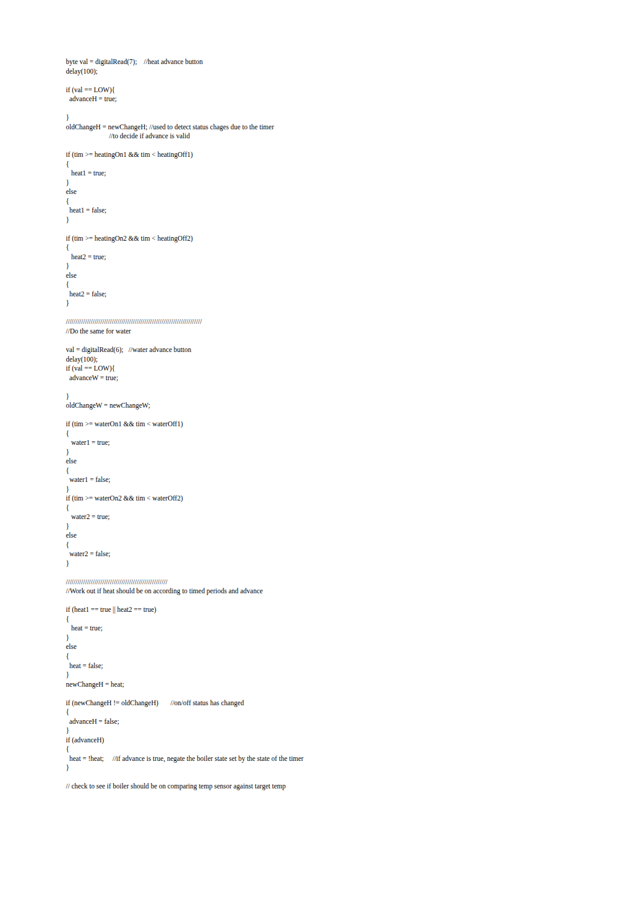byte val = digitalRead(7);    //heat advance button
delay(100);

if (val == LOW){
  advanceH = true;

}
oldChangeH = newChangeH; //used to detect status chages due to the timer
                         //to decide if advance is valid

if (tim >= heatingOn1 && tim < heatingOff1)
{
   heat1 = true;
}
else
{
  heat1 = false;
}

if (tim >= heatingOn2 && tim < heatingOff2)
{
   heat2 = true;
}
else
{
  heat2 = false;
}

///////////////////////////////////////////////////////////////////////
//Do the same for water

val = digitalRead(6);   //water advance button
delay(100);
if (val == LOW){
  advanceW = true;

}
oldChangeW = newChangeW;

if (tim >= waterOn1 && tim < waterOff1)
{
   water1 = true;
}
else
{
  water1 = false;
}
if (tim >= waterOn2 && tim < waterOff2)
{
   water2 = true;
}
else
{
  water2 = false;
}

/////////////////////////////////////////////////////
//Work out if heat should be on according to timed periods and advance

if (heat1 == true || heat2 == true)
{
   heat = true;
}
else
{
  heat = false;
}
newChangeH = heat;

if (newChangeH != oldChangeH)       //on/off status has changed
{
  advanceH = false;
}
if (advanceH)
{
  heat = !heat;     //if advance is true, negate the boiler state set by the state of the timer
}

// check to see if boiler should be on comparing temp sensor against target temp